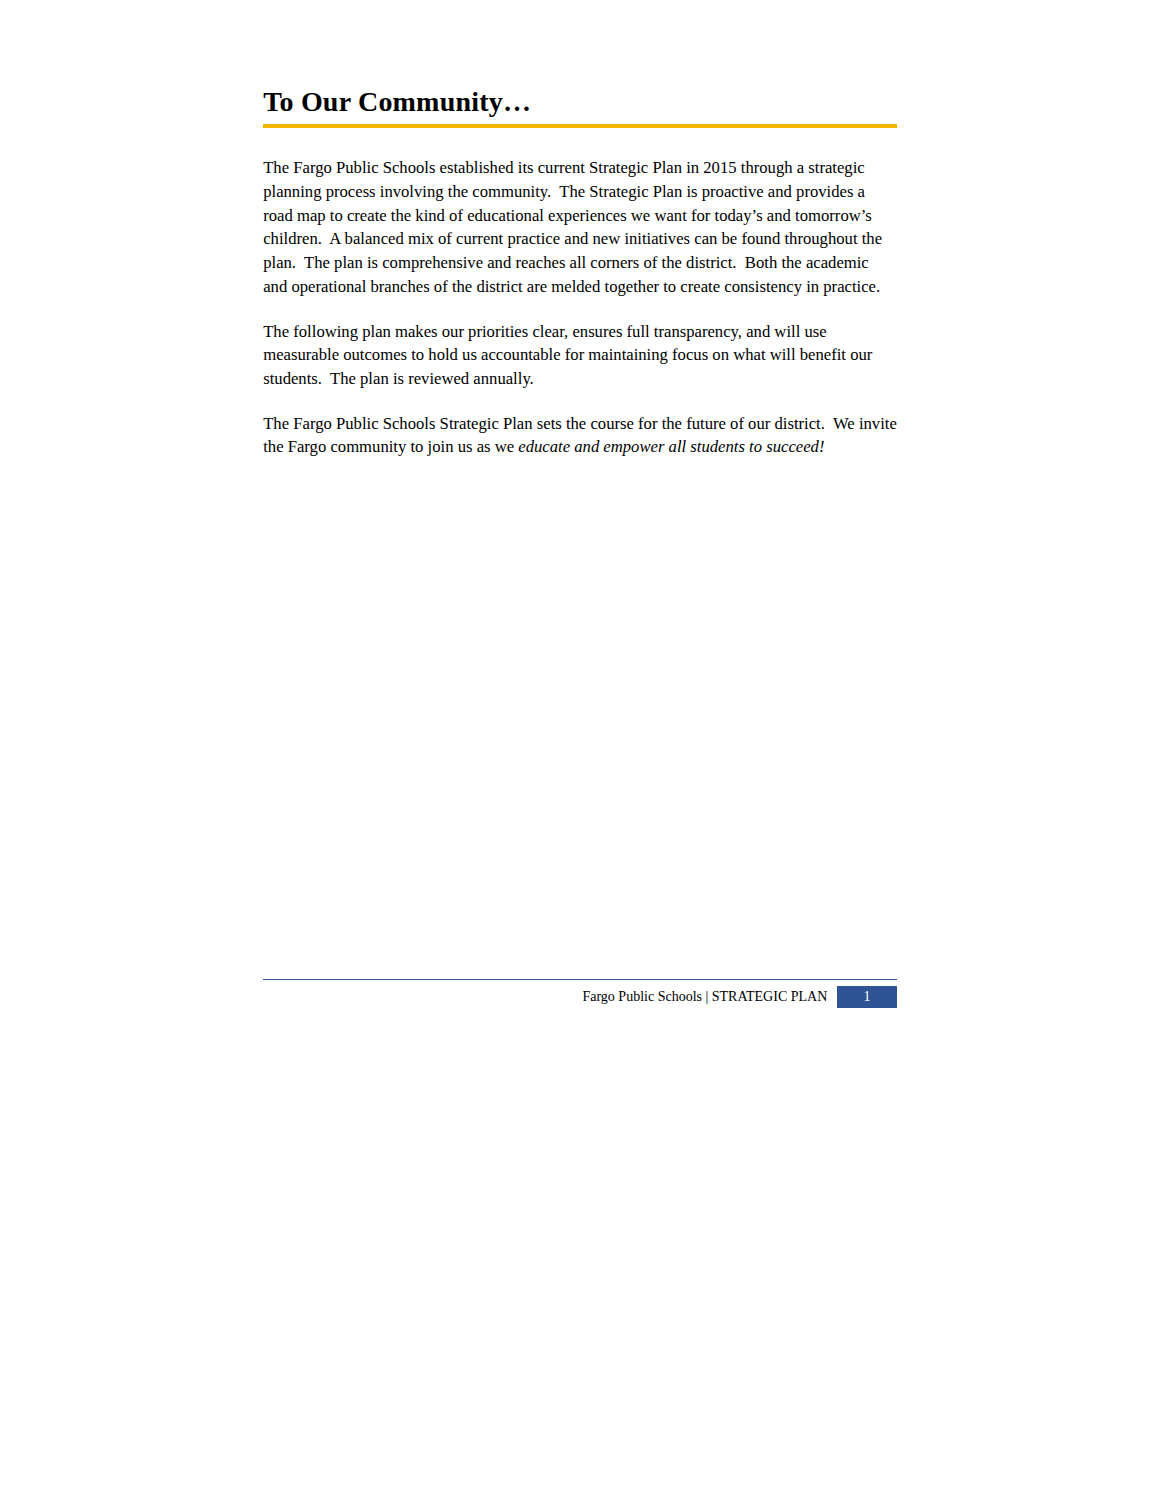To Our Community…
The Fargo Public Schools established its current Strategic Plan in 2015 through a strategic planning process involving the community. The Strategic Plan is proactive and provides a road map to create the kind of educational experiences we want for today’s and tomorrow’s children. A balanced mix of current practice and new initiatives can be found throughout the plan. The plan is comprehensive and reaches all corners of the district. Both the academic and operational branches of the district are melded together to create consistency in practice.
The following plan makes our priorities clear, ensures full transparency, and will use measurable outcomes to hold us accountable for maintaining focus on what will benefit our students. The plan is reviewed annually.
The Fargo Public Schools Strategic Plan sets the course for the future of our district. We invite the Fargo community to join us as we educate and empower all students to succeed!
Fargo Public Schools | STRATEGIC PLAN
1